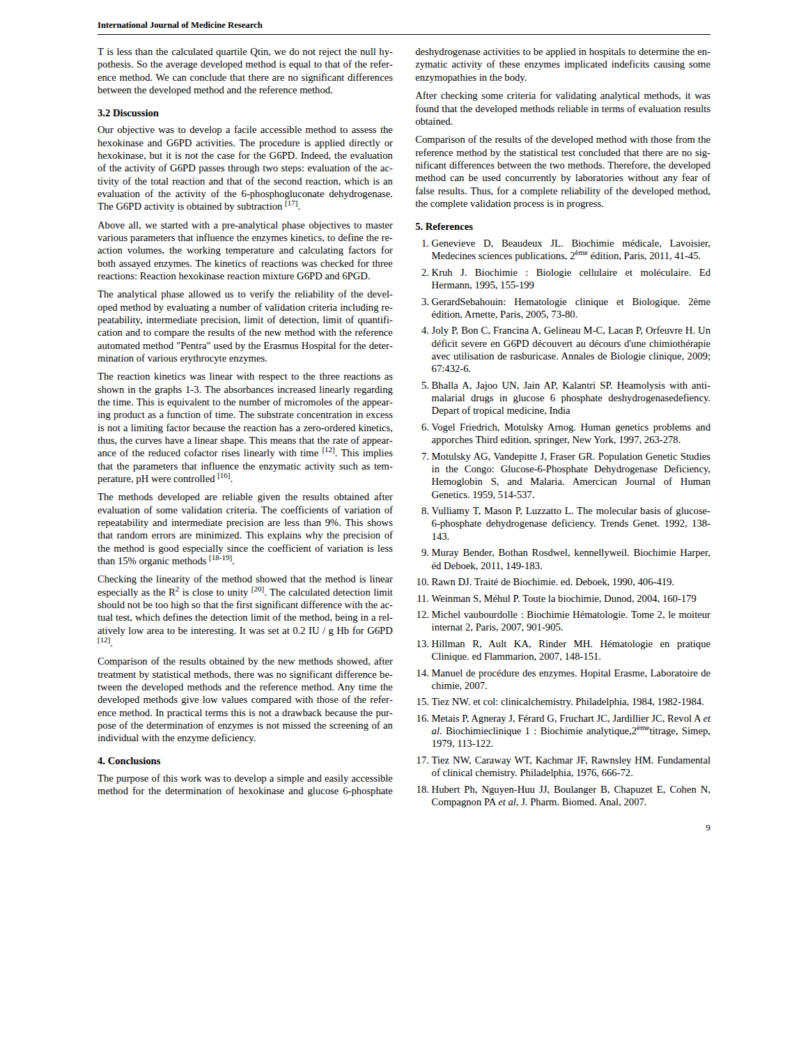International Journal of Medicine Research
T is less than the calculated quartile Qtin, we do not reject the null hypothesis. So the average developed method is equal to that of the reference method. We can conclude that there are no significant differences between the developed method and the reference method.
3.2 Discussion
Our objective was to develop a facile accessible method to assess the hexokinase and G6PD activities. The procedure is applied directly or hexokinase, but it is not the case for the G6PD. Indeed, the evaluation of the activity of G6PD passes through two steps: evaluation of the activity of the total reaction and that of the second reaction, which is an evaluation of the activity of the 6-phosphogluconate dehydrogenase. The G6PD activity is obtained by subtraction [17].
Above all, we started with a pre-analytical phase objectives to master various parameters that influence the enzymes kinetics, to define the reaction volumes, the working temperature and calculating factors for both assayed enzymes. The kinetics of reactions was checked for three reactions: Reaction hexokinase reaction mixture G6PD and 6PGD.
The analytical phase allowed us to verify the reliability of the developed method by evaluating a number of validation criteria including repeatability, intermediate precision, limit of detection, limit of quantification and to compare the results of the new method with the reference automated method "Pentra" used by the Erasmus Hospital for the determination of various erythrocyte enzymes.
The reaction kinetics was linear with respect to the three reactions as shown in the graphs 1-3. The absorbances increased linearly regarding the time. This is equivalent to the number of micromoles of the appearing product as a function of time. The substrate concentration in excess is not a limiting factor because the reaction has a zero-ordered kinetics, thus, the curves have a linear shape. This means that the rate of appearance of the reduced cofactor rises linearly with time [12]. This implies that the parameters that influence the enzymatic activity such as temperature, pH were controlled [16].
The methods developed are reliable given the results obtained after evaluation of some validation criteria. The coefficients of variation of repeatability and intermediate precision are less than 9%. This shows that random errors are minimized. This explains why the precision of the method is good especially since the coefficient of variation is less than 15% organic methods [18-19].
Checking the linearity of the method showed that the method is linear especially as the R2 is close to unity [20]. The calculated detection limit should not be too high so that the first significant difference with the actual test, which defines the detection limit of the method, being in a relatively low area to be interesting. It was set at 0.2 IU / g Hb for G6PD [12].
Comparison of the results obtained by the new methods showed, after treatment by statistical methods, there was no significant difference between the developed methods and the reference method. Any time the developed methods give low values compared with those of the reference method. In practical terms this is not a drawback because the purpose of the determination of enzymes is not missed the screening of an individual with the enzyme deficiency.
4. Conclusions
The purpose of this work was to develop a simple and easily accessible method for the determination of hexokinase and glucose 6-phosphate deshydrogenase activities to be applied in hospitals to determine the enzymatic activity of these enzymes implicated indeficits causing some enzymopathies in the body.
After checking some criteria for validating analytical methods, it was found that the developed methods reliable in terms of evaluation results obtained.
Comparison of the results of the developed method with those from the reference method by the statistical test concluded that there are no significant differences between the two methods. Therefore, the developed method can be used concurrently by laboratories without any fear of false results. Thus, for a complete reliability of the developed method, the complete validation process is in progress.
5. References
Genevieve D, Beaudeux JL. Biochimie médicale, Lavoisier, Medecines sciences publications, 2ème édition, Paris, 2011, 41-45.
Kruh J. Biochimie : Biologie cellulaire et moléculaire. Ed Hermann, 1995, 155-199
GerardSebahouin: Hematologie clinique et Biologique. 2ème édition, Arnette, Paris, 2005, 73-80.
Joly P, Bon C, Francina A, Gelineau M-C, Lacan P, Orfeuvre H. Un déficit severe en G6PD découvert au décours d'une chimiothérapie avec utilisation de rasburicase. Annales de Biologie clinique, 2009; 67:432-6.
Bhalla A, Jajoo UN, Jain AP, Kalantri SP. Heamolysis with antimalarial drugs in glucose 6 phosphate deshydrogenasedefiency. Depart of tropical medicine, India
Vogel Friedrich, Motulsky Arnog. Human genetics problems and apporches Third edition, springer, New York, 1997, 263-278.
Motulsky AG, Vandepitte J, Fraser GR. Population Genetic Studies in the Congo: Glucose-6-Phosphate Dehydrogenase Deficiency, Hemoglobin S, and Malaria. Amercican Journal of Human Genetics. 1959, 514-537.
Vulliamy T, Mason P, Luzzatto L. The molecular basis of glucose-6-phosphate dehydrogenase deficiency. Trends Genet. 1992, 138-143.
Muray Bender, Bothan Rosdwel, kennellyweil. Biochimie Harper, éd Deboek, 2011, 149-183.
Rawn DJ. Traité de Biochimie. ed. Deboek, 1990, 406-419.
Weinman S, Méhul P. Toute la biochimie, Dunod, 2004, 160-179
Michel vaubourdolle : Biochimie Hématologie. Tome 2, le moiteur internat 2, Paris, 2007, 901-905.
Hillman R, Ault KA, Rinder MH. Hématologie en pratique Clinique. ed Flammarion, 2007, 148-151.
Manuel de procédure des enzymes. Hopital Erasme, Laboratoire de chimie, 2007.
Tiez NW. et col: clinicalchemistry. Philadelphia, 1984, 1982-1984.
Metais P, Agneray J, Férard G, Fruchart JC, Jardillier JC, Revol A et al. Biochimieclinique 1 : Biochimie analytique,2èmetitrage, Simep, 1979, 113-122.
Tiez NW, Caraway WT, Kachmar JF, Rawnsley HM. Fundamental of clinical chemistry. Philadelphia, 1976, 666-72.
Hubert Ph, Nguyen-Huu JJ, Boulanger B, Chapuzet E, Cohen N, Compagnon PA et al, J. Pharm. Biomed. Anal, 2007.
9